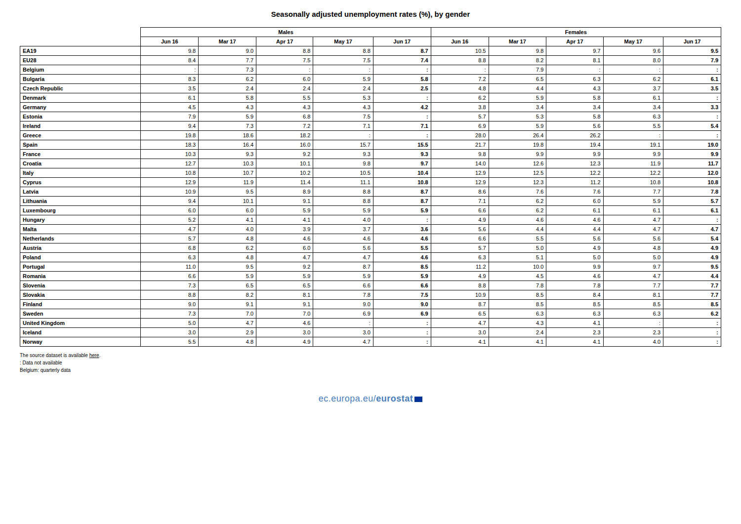Seasonally adjusted unemployment rates (%), by gender
| | Males | Females |
| --- | --- | --- |
| Jun 16 | Mar 17 | Apr 17 | May 17 | Jun 17 | Jun 16 | Mar 17 | Apr 17 | May 17 | Jun 17 |
| EA19 | 9.8 | 9.0 | 8.8 | 8.8 | 8.7 | 10.5 | 9.8 | 9.7 | 9.6 | 9.5 |
| EU28 | 8.4 | 7.7 | 7.5 | 7.5 | 7.4 | 8.8 | 8.2 | 8.1 | 8.0 | 7.9 |
| Belgium | : | 7.3 | : | : | : | : | 7.9 | : | : | : |
| Bulgaria | 8.3 | 6.2 | 6.0 | 5.9 | 5.8 | 7.2 | 6.5 | 6.3 | 6.2 | 6.1 |
| Czech Republic | 3.5 | 2.4 | 2.4 | 2.4 | 2.5 | 4.8 | 4.4 | 4.3 | 3.7 | 3.5 |
| Denmark | 6.1 | 5.8 | 5.5 | 5.3 | : | 6.2 | 5.9 | 5.8 | 6.1 | : |
| Germany | 4.5 | 4.3 | 4.3 | 4.3 | 4.2 | 3.8 | 3.4 | 3.4 | 3.4 | 3.3 |
| Estonia | 7.9 | 5.9 | 6.8 | 7.5 | : | 5.7 | 5.3 | 5.8 | 6.3 | : |
| Ireland | 9.4 | 7.3 | 7.2 | 7.1 | 7.1 | 6.9 | 5.9 | 5.6 | 5.5 | 5.4 |
| Greece | 19.8 | 18.6 | 18.2 | : | : | 28.0 | 26.4 | 26.2 | : | : |
| Spain | 18.3 | 16.4 | 16.0 | 15.7 | 15.5 | 21.7 | 19.8 | 19.4 | 19.1 | 19.0 |
| France | 10.3 | 9.3 | 9.2 | 9.3 | 9.3 | 9.8 | 9.9 | 9.9 | 9.9 | 9.9 |
| Croatia | 12.7 | 10.3 | 10.1 | 9.8 | 9.7 | 14.0 | 12.6 | 12.3 | 11.9 | 11.7 |
| Italy | 10.8 | 10.7 | 10.2 | 10.5 | 10.4 | 12.9 | 12.5 | 12.2 | 12.2 | 12.0 |
| Cyprus | 12.9 | 11.9 | 11.4 | 11.1 | 10.8 | 12.9 | 12.3 | 11.2 | 10.8 | 10.8 |
| Latvia | 10.9 | 9.5 | 8.9 | 8.8 | 8.7 | 8.6 | 7.6 | 7.6 | 7.7 | 7.8 |
| Lithuania | 9.4 | 10.1 | 9.1 | 8.8 | 8.7 | 7.1 | 6.2 | 6.0 | 5.9 | 5.7 |
| Luxembourg | 6.0 | 6.0 | 5.9 | 5.9 | 5.9 | 6.6 | 6.2 | 6.1 | 6.1 | 6.1 |
| Hungary | 5.2 | 4.1 | 4.1 | 4.0 | : | 4.9 | 4.6 | 4.6 | 4.7 | : |
| Malta | 4.7 | 4.0 | 3.9 | 3.7 | 3.6 | 5.6 | 4.4 | 4.4 | 4.7 | 4.7 |
| Netherlands | 5.7 | 4.8 | 4.6 | 4.6 | 4.6 | 6.6 | 5.5 | 5.6 | 5.6 | 5.4 |
| Austria | 6.8 | 6.2 | 6.0 | 5.6 | 5.5 | 5.7 | 5.0 | 4.9 | 4.8 | 4.9 |
| Poland | 6.3 | 4.8 | 4.7 | 4.7 | 4.6 | 6.3 | 5.1 | 5.0 | 5.0 | 4.9 |
| Portugal | 11.0 | 9.5 | 9.2 | 8.7 | 8.5 | 11.2 | 10.0 | 9.9 | 9.7 | 9.5 |
| Romania | 6.6 | 5.9 | 5.9 | 5.9 | 5.9 | 4.9 | 4.5 | 4.6 | 4.7 | 4.4 |
| Slovenia | 7.3 | 6.5 | 6.5 | 6.6 | 6.6 | 8.8 | 7.8 | 7.8 | 7.7 | 7.7 |
| Slovakia | 8.8 | 8.2 | 8.1 | 7.8 | 7.5 | 10.9 | 8.5 | 8.4 | 8.1 | 7.7 |
| Finland | 9.0 | 9.1 | 9.1 | 9.0 | 9.0 | 8.7 | 8.5 | 8.5 | 8.5 | 8.5 |
| Sweden | 7.3 | 7.0 | 7.0 | 6.9 | 6.9 | 6.5 | 6.3 | 6.3 | 6.3 | 6.2 |
| United Kingdom | 5.0 | 4.7 | 4.6 | : | : | 4.7 | 4.3 | 4.1 | : | : |
| Iceland | 3.0 | 2.9 | 3.0 | 3.0 | : | 3.0 | 2.4 | 2.3 | 2.3 | : |
| Norway | 5.5 | 4.8 | 4.9 | 4.7 | : | 4.1 | 4.1 | 4.1 | 4.0 | : |
The source dataset is available here.
: Data not available
Belgium: quarterly data
ec.europa.eu/eurostat